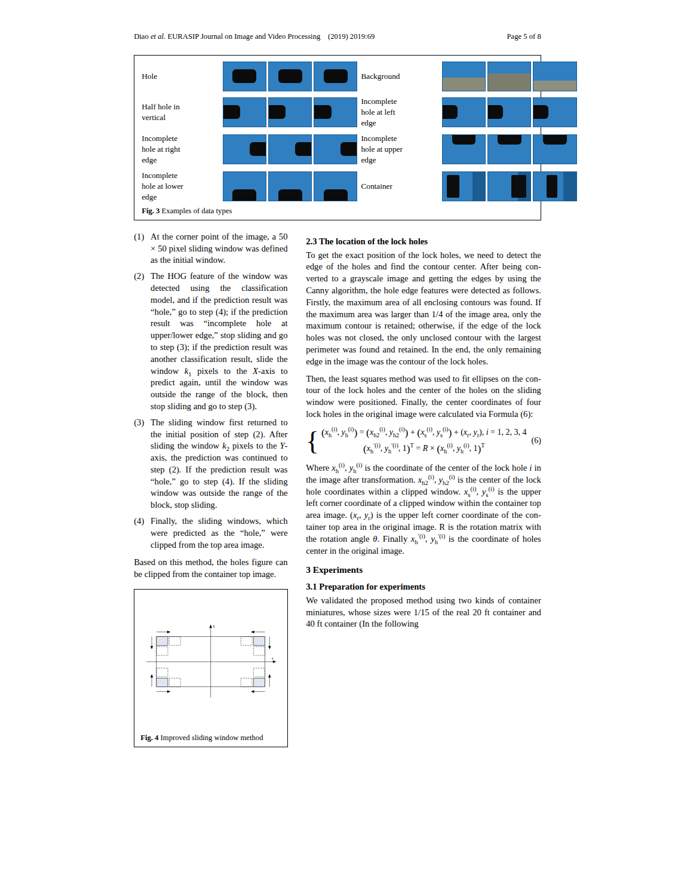Diao et al. EURASIP Journal on Image and Video Processing (2019) 2019:69
Page 5 of 8
Hole
Background
Half hole in
vertical
Incomplete
hole at left
edge
Incomplete
hole at right
edge
Incomplete
hole at upper
edge
Incomplete
hole at lower
edge
Container
Fig. 3 Examples of data types
(1) At the corner point of the image, a 50 × 50 pixel sliding window was defined as the initial window.
(2) The HOG feature of the window was detected using the classification model, and if the prediction result was “hole,” go to step (4); if the prediction result was “incomplete hole at upper/lower edge,” stop sliding and go to step (3); if the prediction result was another classification result, slide the window k1 pixels to the X-axis to predict again, until the window was outside the range of the block, then stop sliding and go to step (3).
(3) The sliding window first returned to the initial position of step (2). After sliding the window k2 pixels to the Y-axis, the prediction was continued to step (2). If the prediction result was “hole,” go to step (4). If the sliding window was outside the range of the block, stop sliding.
(4) Finally, the sliding windows, which were predicted as the “hole,” were clipped from the top area image.
Based on this method, the holes figure can be clipped from the container top image.
Y x
Fig. 4 Improved sliding window method
2.3 The location of the lock holes
To get the exact position of the lock holes, we need to detect the edge of the holes and find the contour center. After being converted to a grayscale image and getting the edges by using the Canny algorithm, the hole edge features were detected as follows. Firstly, the maximum area of all enclosing contours was found. If the maximum area was larger than 1/4 of the image area, only the maximum contour is retained; otherwise, if the edge of the lock holes was not closed, the only unclosed contour with the largest perimeter was found and retained. In the end, the only remaining edge in the image was the contour of the lock holes.
Then, the least squares method was used to fit ellipses on the contour of the lock holes and the center of the holes on the sliding window were positioned. Finally, the center coordinates of four lock holes in the original image were calculated via Formula (6):
{ (xh(i), yh(i)) = (xh2(i), yh2(i)) + (xs(i), ys(i)) + (xr, yr), i = 1, 2, 3, 4 (xh′(i), yh′(i), 1)T = R × (xh(i), yh(i), 1)T
(6)
Where xh(i), yh(i) is the coordinate of the center of the lock hole i in the image after transformation. xh2(i), yh2(i) is the center of the lock hole coordinates within a clipped window. xs(i), ys(i) is the upper left corner coordinate of a clipped window within the container top area image. (xr, yr) is the upper left corner coordinate of the container top area in the original image. R is the rotation matrix with the rotation angle θ. Finally xh′(i), yh′(i) is the coordinate of holes center in the original image.
3 Experiments
3.1 Preparation for experiments
We validated the proposed method using two kinds of container miniatures, whose sizes were 1/15 of the real 20 ft container and 40 ft container (In the following